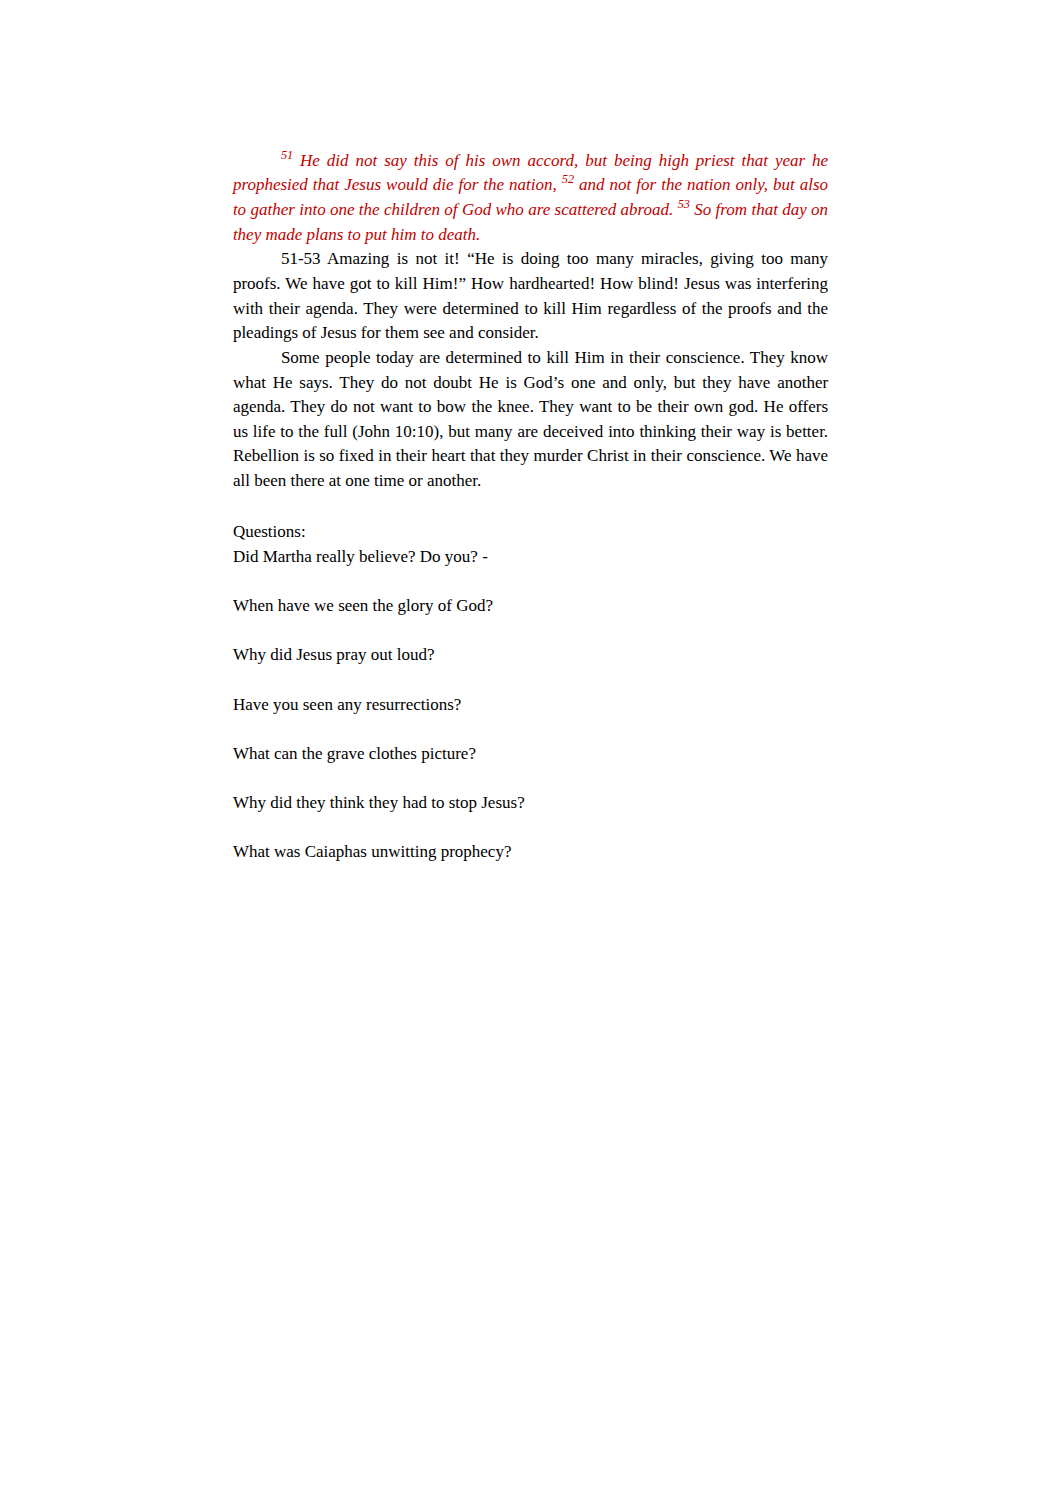51 He did not say this of his own accord, but being high priest that year he prophesied that Jesus would die for the nation, 52 and not for the nation only, but also to gather into one the children of God who are scattered abroad. 53 So from that day on they made plans to put him to death.
51-53 Amazing is not it! “He is doing too many miracles, giving too many proofs. We have got to kill Him!” How hardhearted! How blind! Jesus was interfering with their agenda. They were determined to kill Him regardless of the proofs and the pleadings of Jesus for them see and consider.
Some people today are determined to kill Him in their conscience. They know what He says. They do not doubt He is God’s one and only, but they have another agenda. They do not want to bow the knee. They want to be their own god. He offers us life to the full (John 10:10), but many are deceived into thinking their way is better. Rebellion is so fixed in their heart that they murder Christ in their conscience. We have all been there at one time or another.
Questions:
Did Martha really believe? Do you? -
When have we seen the glory of God?
Why did Jesus pray out loud?
Have you seen any resurrections?
What can the grave clothes picture?
Why did they think they had to stop Jesus?
What was Caiaphas unwitting prophecy?